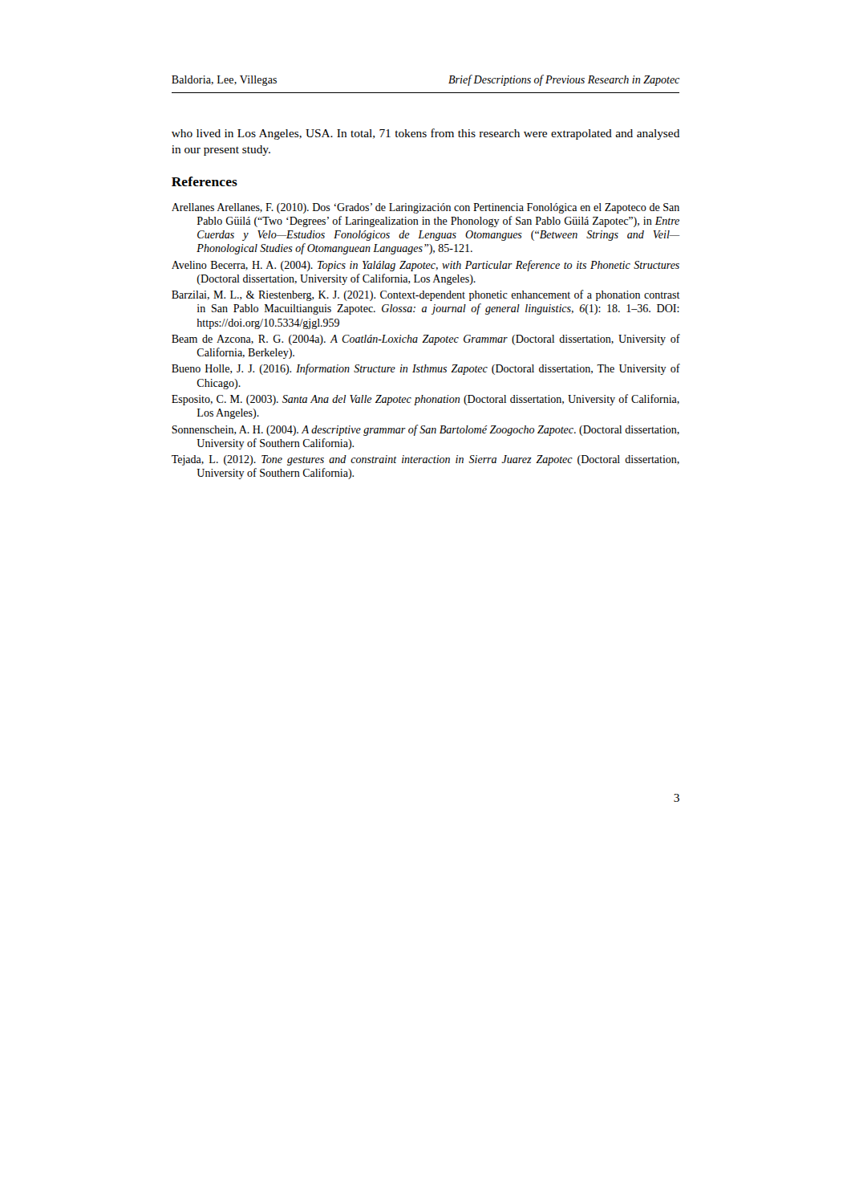Baldoria, Lee, Villegas Brief Descriptions of Previous Research in Zapotec
who lived in Los Angeles, USA. In total, 71 tokens from this research were extrapolated and analysed in our present study.
References
Arellanes Arellanes, F. (2010). Dos ‘Grados’ de Laringización con Pertinencia Fonológica en el Zapoteco de San Pablo Güilá (“Two ‘Degrees’ of Laringealization in the Phonology of San Pablo Güilá Zapotec”), in Entre Cuerdas y Velo—Estudios Fonológicos de Lenguas Otomangues (“Between Strings and Veil—Phonological Studies of Otomanguean Languages”), 85-121.
Avelino Becerra, H. A. (2004). Topics in Yalálag Zapotec, with Particular Reference to its Phonetic Structures (Doctoral dissertation, University of California, Los Angeles).
Barzilai, M. L., & Riestenberg, K. J. (2021). Context-dependent phonetic enhancement of a phonation contrast in San Pablo Macuiltianguis Zapotec. Glossa: a journal of general linguistics, 6(1): 18. 1–36. DOI: https://doi.org/10.5334/gjgl.959
Beam de Azcona, R. G. (2004a). A Coatlán-Loxicha Zapotec Grammar (Doctoral dissertation, University of California, Berkeley).
Bueno Holle, J. J. (2016). Information Structure in Isthmus Zapotec (Doctoral dissertation, The University of Chicago).
Esposito, C. M. (2003). Santa Ana del Valle Zapotec phonation (Doctoral dissertation, University of California, Los Angeles).
Sonnenschein, A. H. (2004). A descriptive grammar of San Bartolomé Zoogocho Zapotec. (Doctoral dissertation, University of Southern California).
Tejada, L. (2012). Tone gestures and constraint interaction in Sierra Juarez Zapotec (Doctoral dissertation, University of Southern California).
3